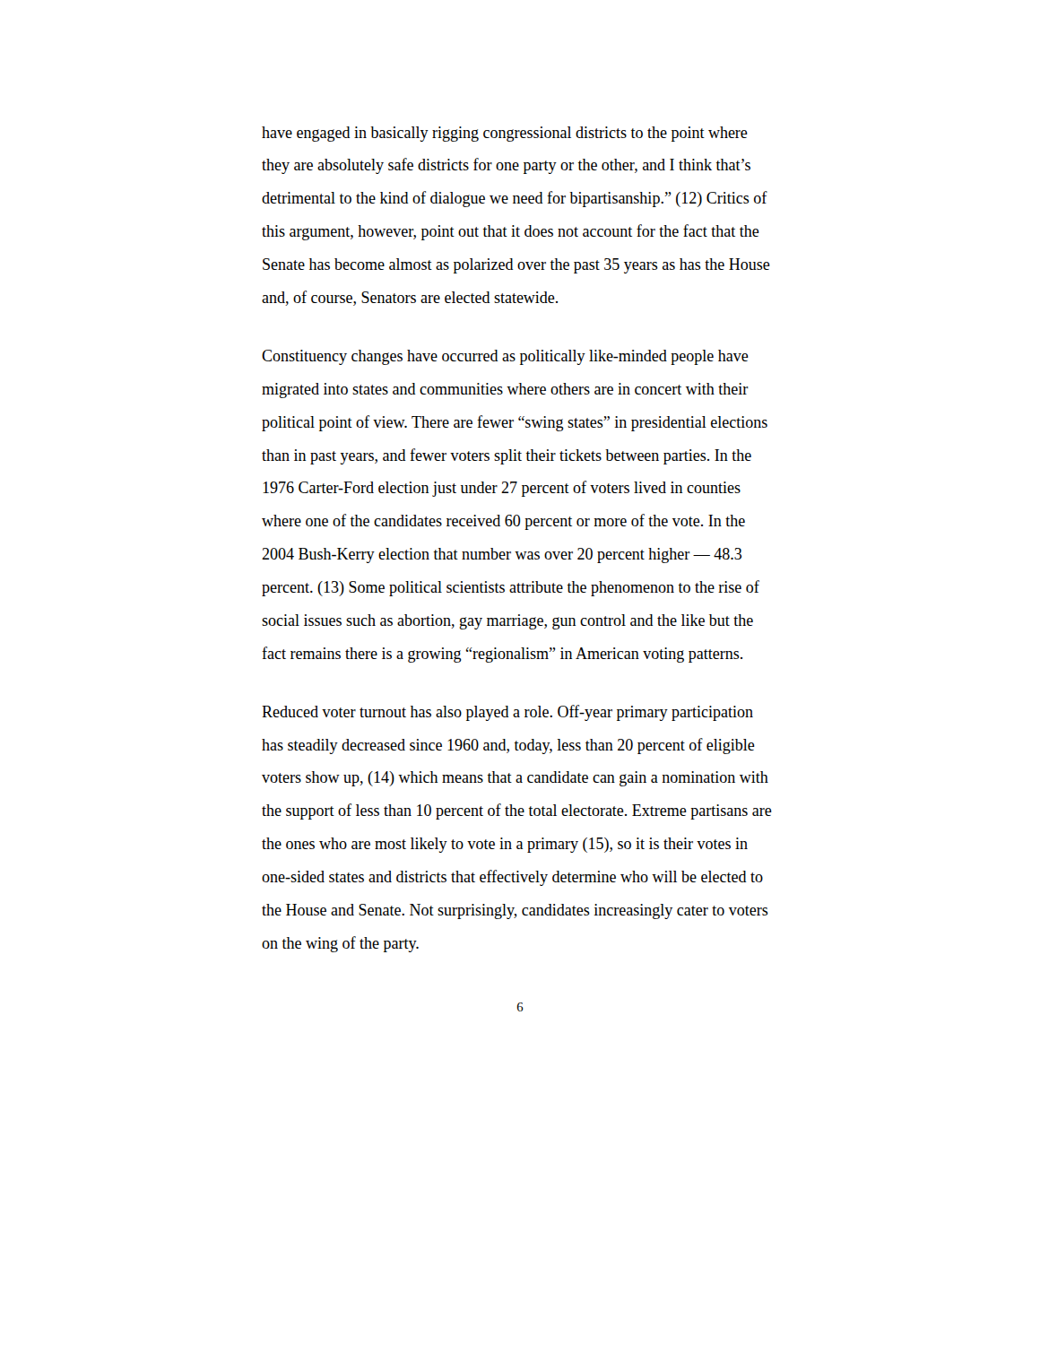have engaged in basically rigging congressional districts to the point where they are absolutely safe districts for one party or the other, and I think that’s detrimental to the kind of dialogue we need for bipartisanship.” (12) Critics of this argument, however, point out that it does not account for the fact that the Senate has become almost as polarized over the past 35 years as has the House and, of course, Senators are elected statewide.
Constituency changes have occurred as politically like-minded people have migrated into states and communities where others are in concert with their political point of view. There are fewer “swing states” in presidential elections than in past years, and fewer voters split their tickets between parties. In the 1976 Carter-Ford election just under 27 percent of voters lived in counties where one of the candidates received 60 percent or more of the vote. In the 2004 Bush-Kerry election that number was over 20 percent higher — 48.3 percent. (13) Some political scientists attribute the phenomenon to the rise of social issues such as abortion, gay marriage, gun control and the like but the fact remains there is a growing “regionalism” in American voting patterns.
Reduced voter turnout has also played a role. Off-year primary participation has steadily decreased since 1960 and, today, less than 20 percent of eligible voters show up, (14) which means that a candidate can gain a nomination with the support of less than 10 percent of the total electorate. Extreme partisans are the ones who are most likely to vote in a primary (15), so it is their votes in one-sided states and districts that effectively determine who will be elected to the House and Senate. Not surprisingly, candidates increasingly cater to voters on the wing of the party.
6